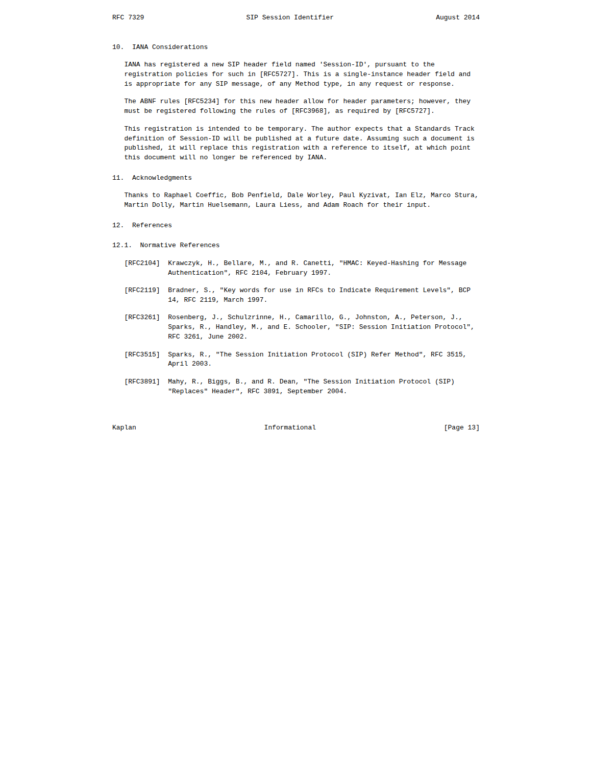RFC 7329 SIP Session Identifier August 2014
10. IANA Considerations
IANA has registered a new SIP header field named 'Session-ID', pursuant to the registration policies for such in [RFC5727]. This is a single-instance header field and is appropriate for any SIP message, of any Method type, in any request or response.
The ABNF rules [RFC5234] for this new header allow for header parameters; however, they must be registered following the rules of [RFC3968], as required by [RFC5727].
This registration is intended to be temporary. The author expects that a Standards Track definition of Session-ID will be published at a future date. Assuming such a document is published, it will replace this registration with a reference to itself, at which point this document will no longer be referenced by IANA.
11. Acknowledgments
Thanks to Raphael Coeffic, Bob Penfield, Dale Worley, Paul Kyzivat, Ian Elz, Marco Stura, Martin Dolly, Martin Huelsemann, Laura Liess, and Adam Roach for their input.
12. References
12.1. Normative References
[RFC2104]
Krawczyk, H., Bellare, M., and R. Canetti, "HMAC: Keyed-Hashing for Message Authentication", RFC 2104, February 1997.
[RFC2119]
Bradner, S., "Key words for use in RFCs to Indicate Requirement Levels", BCP 14, RFC 2119, March 1997.
[RFC3261]
Rosenberg, J., Schulzrinne, H., Camarillo, G., Johnston, A., Peterson, J., Sparks, R., Handley, M., and E. Schooler, "SIP: Session Initiation Protocol", RFC 3261, June 2002.
[RFC3515]
Sparks, R., "The Session Initiation Protocol (SIP) Refer Method", RFC 3515, April 2003.
[RFC3891]
Mahy, R., Biggs, B., and R. Dean, "The Session Initiation Protocol (SIP) "Replaces" Header", RFC 3891, September 2004.
Kaplan Informational [Page 13]